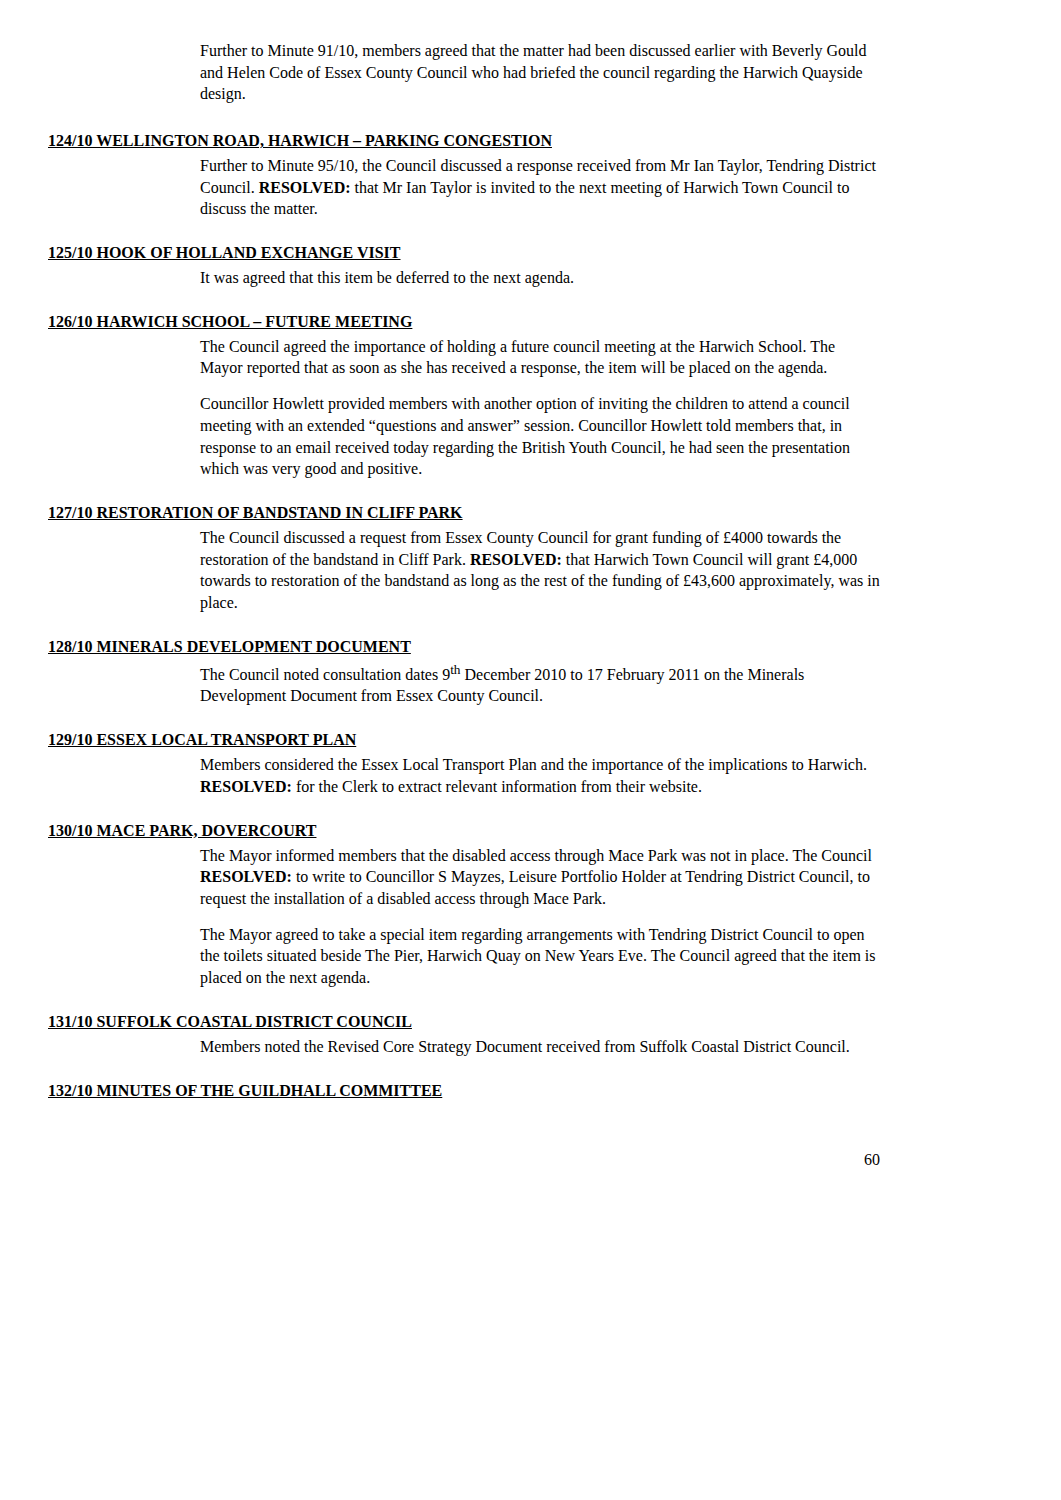Further to Minute 91/10, members agreed that the matter had been discussed earlier with Beverly Gould and Helen Code of Essex County Council who had briefed the council regarding the Harwich Quayside design.
124/10 WELLINGTON ROAD, HARWICH – PARKING CONGESTION
Further to Minute 95/10, the Council discussed a response received from Mr Ian Taylor, Tendring District Council. RESOLVED: that Mr Ian Taylor is invited to the next meeting of Harwich Town Council to discuss the matter.
125/10 HOOK OF HOLLAND EXCHANGE VISIT
It was agreed that this item be deferred to the next agenda.
126/10 HARWICH SCHOOL – FUTURE MEETING
The Council agreed the importance of holding a future council meeting at the Harwich School. The Mayor reported that as soon as she has received a response, the item will be placed on the agenda.
Councillor Howlett provided members with another option of inviting the children to attend a council meeting with an extended “questions and answer” session. Councillor Howlett told members that, in response to an email received today regarding the British Youth Council, he had seen the presentation which was very good and positive.
127/10 RESTORATION OF BANDSTAND IN CLIFF PARK
The Council discussed a request from Essex County Council for grant funding of £4000 towards the restoration of the bandstand in Cliff Park. RESOLVED: that Harwich Town Council will grant £4,000 towards to restoration of the bandstand as long as the rest of the funding of £43,600 approximately, was in place.
128/10 MINERALS DEVELOPMENT DOCUMENT
The Council noted consultation dates 9th December 2010 to 17 February 2011 on the Minerals Development Document from Essex County Council.
129/10 ESSEX LOCAL TRANSPORT PLAN
Members considered the Essex Local Transport Plan and the importance of the implications to Harwich. RESOLVED: for the Clerk to extract relevant information from their website.
130/10 MACE PARK, DOVERCOURT
The Mayor informed members that the disabled access through Mace Park was not in place. The Council RESOLVED: to write to Councillor S Mayzes, Leisure Portfolio Holder at Tendring District Council, to request the installation of a disabled access through Mace Park.
The Mayor agreed to take a special item regarding arrangements with Tendring District Council to open the toilets situated beside The Pier, Harwich Quay on New Years Eve. The Council agreed that the item is placed on the next agenda.
131/10 SUFFOLK COASTAL DISTRICT COUNCIL
Members noted the Revised Core Strategy Document received from Suffolk Coastal District Council.
132/10 MINUTES OF THE GUILDHALL COMMITTEE
60